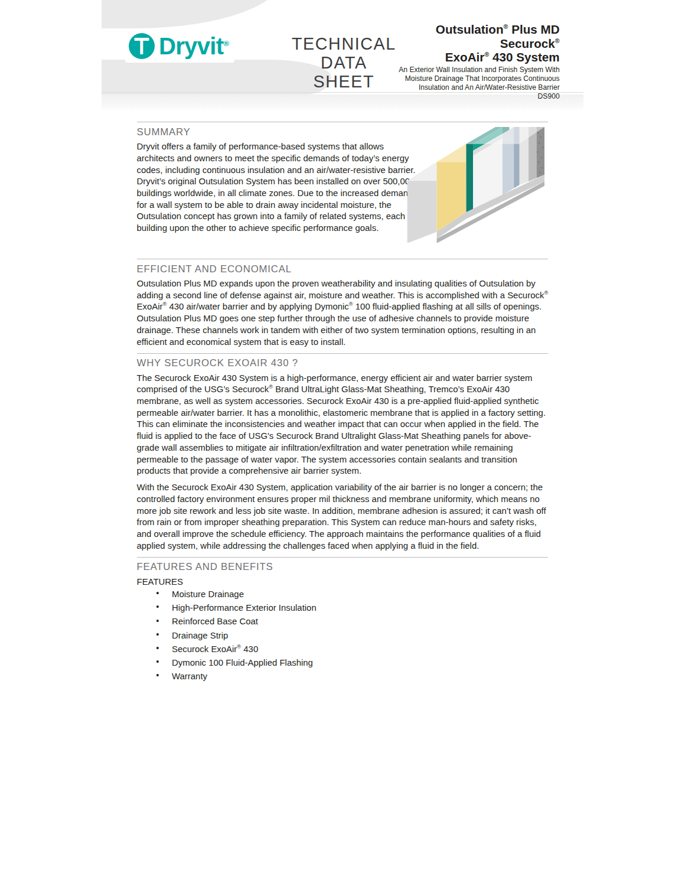Dryvit®
TECHNICAL
DATA SHEET
Outsulation® Plus MD Securock®
ExoAir® 430 System
An Exterior Wall Insulation and Finish System With Moisture Drainage That Incorporates Continuous Insulation and An Air/Water-Resistive Barrier
DS900
SUMMARY
Dryvit offers a family of performance-based systems that allows architects and owners to meet the specific demands of today’s energy codes, including continuous insulation and an air/water-resistive barrier. Dryvit’s original Outsulation System has been installed on over 500,000 buildings worldwide, in all climate zones. Due to the increased demands for a wall system to be able to drain away incidental moisture, the Outsulation concept has grown into a family of related systems, each building upon the other to achieve specific performance goals.
SECUROCK EXOAIR 430 Air & Water Barrier
EFFICIENT AND ECONOMICAL
Outsulation Plus MD expands upon the proven weatherability and insulating qualities of Outsulation by adding a second line of defense against air, moisture and weather. This is accomplished with a Securock® ExoAir® 430 air/water barrier and by applying Dymonic® 100 fluid-applied flashing at all sills of openings. Outsulation Plus MD goes one step further through the use of adhesive channels to provide moisture drainage. These channels work in tandem with either of two system termination options, resulting in an efficient and economical system that is easy to install.
WHY SECUROCK EXOAIR 430 ?
The Securock ExoAir 430 System is a high-performance, energy efficient air and water barrier system comprised of the USG’s Securock® Brand UltraLight Glass-Mat Sheathing, Tremco’s ExoAir 430 membrane, as well as system accessories. Securock ExoAir 430 is a pre-applied fluid-applied synthetic permeable air/water barrier. It has a monolithic, elastomeric membrane that is applied in a factory setting. This can eliminate the inconsistencies and weather impact that can occur when applied in the field. The fluid is applied to the face of USG's Securock Brand Ultralight Glass-Mat Sheathing panels for above-grade wall assemblies to mitigate air infiltration/exfiltration and water penetration while remaining permeable to the passage of water vapor. The system accessories contain sealants and transition products that provide a comprehensive air barrier system.
With the Securock ExoAir 430 System, application variability of the air barrier is no longer a concern; the controlled factory environment ensures proper mil thickness and membrane uniformity, which means no more job site rework and less job site waste. In addition, membrane adhesion is assured; it can’t wash off from rain or from improper sheathing preparation. This System can reduce man-hours and safety risks, and overall improve the schedule efficiency. The approach maintains the performance qualities of a fluid applied system, while addressing the challenges faced when applying a fluid in the field.
FEATURES AND BENEFITS
FEATURES
Moisture Drainage
High-Performance Exterior Insulation
Reinforced Base Coat
Drainage Strip
Securock ExoAir® 430
Dymonic 100 Fluid-Applied Flashing
Warranty